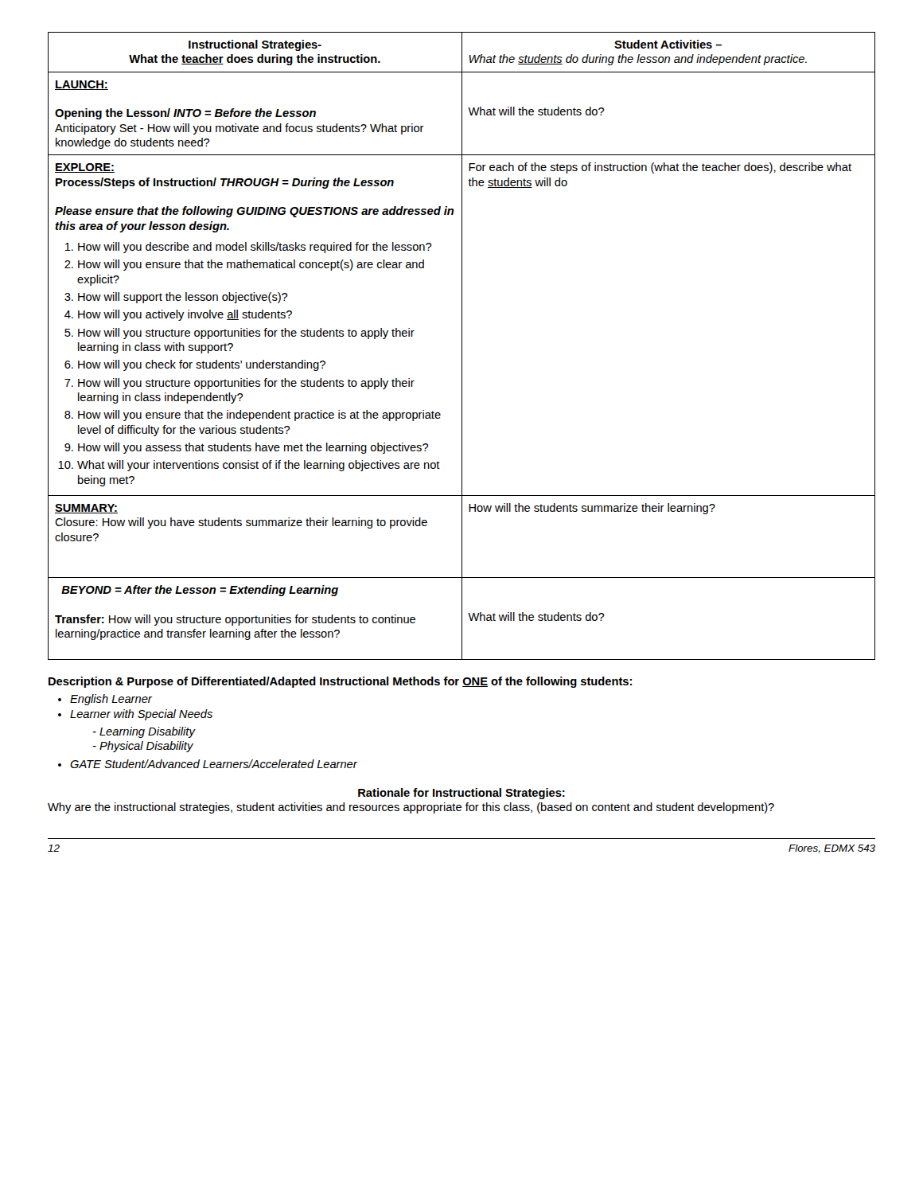| Instructional Strategies- What the teacher does during the instruction. | Student Activities – What the students do during the lesson and independent practice. |
| --- | --- |
| LAUNCH: Opening the Lesson/ INTO = Before the Lesson Anticipatory Set - How will you motivate and focus students? What prior knowledge do students need? | What will the students do? |
| EXPLORE: Process/Steps of Instruction/ THROUGH = During the Lesson Please ensure that the following GUIDING QUESTIONS are addressed in this area of your lesson design. How will you describe and model skills/tasks required for the lesson? How will you ensure that the mathematical concept(s) are clear and explicit? How will support the lesson objective(s)? How will you actively involve all students? How will you structure opportunities for the students to apply their learning in class with support? How will you check for students’ understanding? How will you structure opportunities for the students to apply their learning in class independently? How will you ensure that the independent practice is at the appropriate level of difficulty for the various students? How will you assess that students have met the learning objectives? What will your interventions consist of if the learning objectives are not being met? | For each of the steps of instruction (what the teacher does), describe what the students will do |
| SUMMARY: Closure: How will you have students summarize their learning to provide closure? | How will the students summarize their learning? |
| BEYOND = After the Lesson = Extending Learning Transfer: How will you structure opportunities for students to continue learning/practice and transfer learning after the lesson? | What will the students do? |
Description & Purpose of Differentiated/Adapted Instructional Methods for ONE of the following students:
English Learner
Learner with Special Needs
Learning Disability
Physical Disability
GATE Student/Advanced Learners/Accelerated Learner
Rationale for Instructional Strategies:
Why are the instructional strategies, student activities and resources appropriate for this class, (based on content and student development)?
12 Flores, EDMX 543